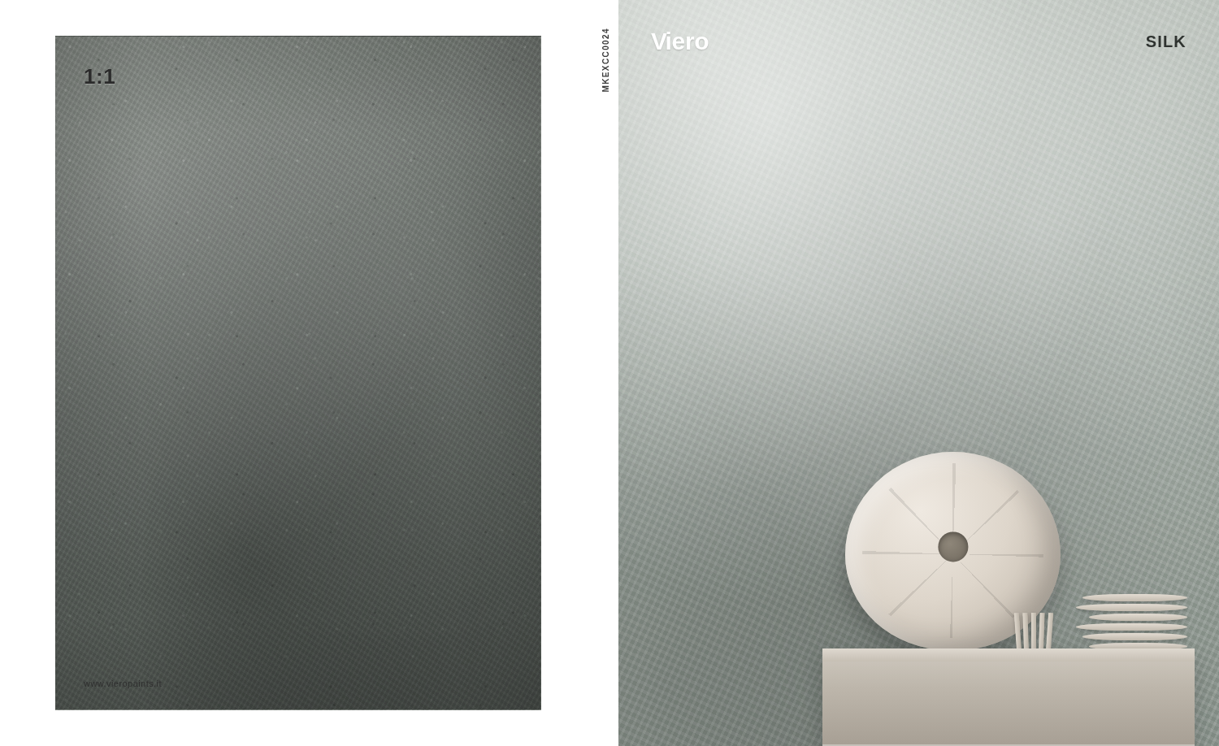1:1 www.vieropaints.it
MKEXCC0024
Viero
SILK